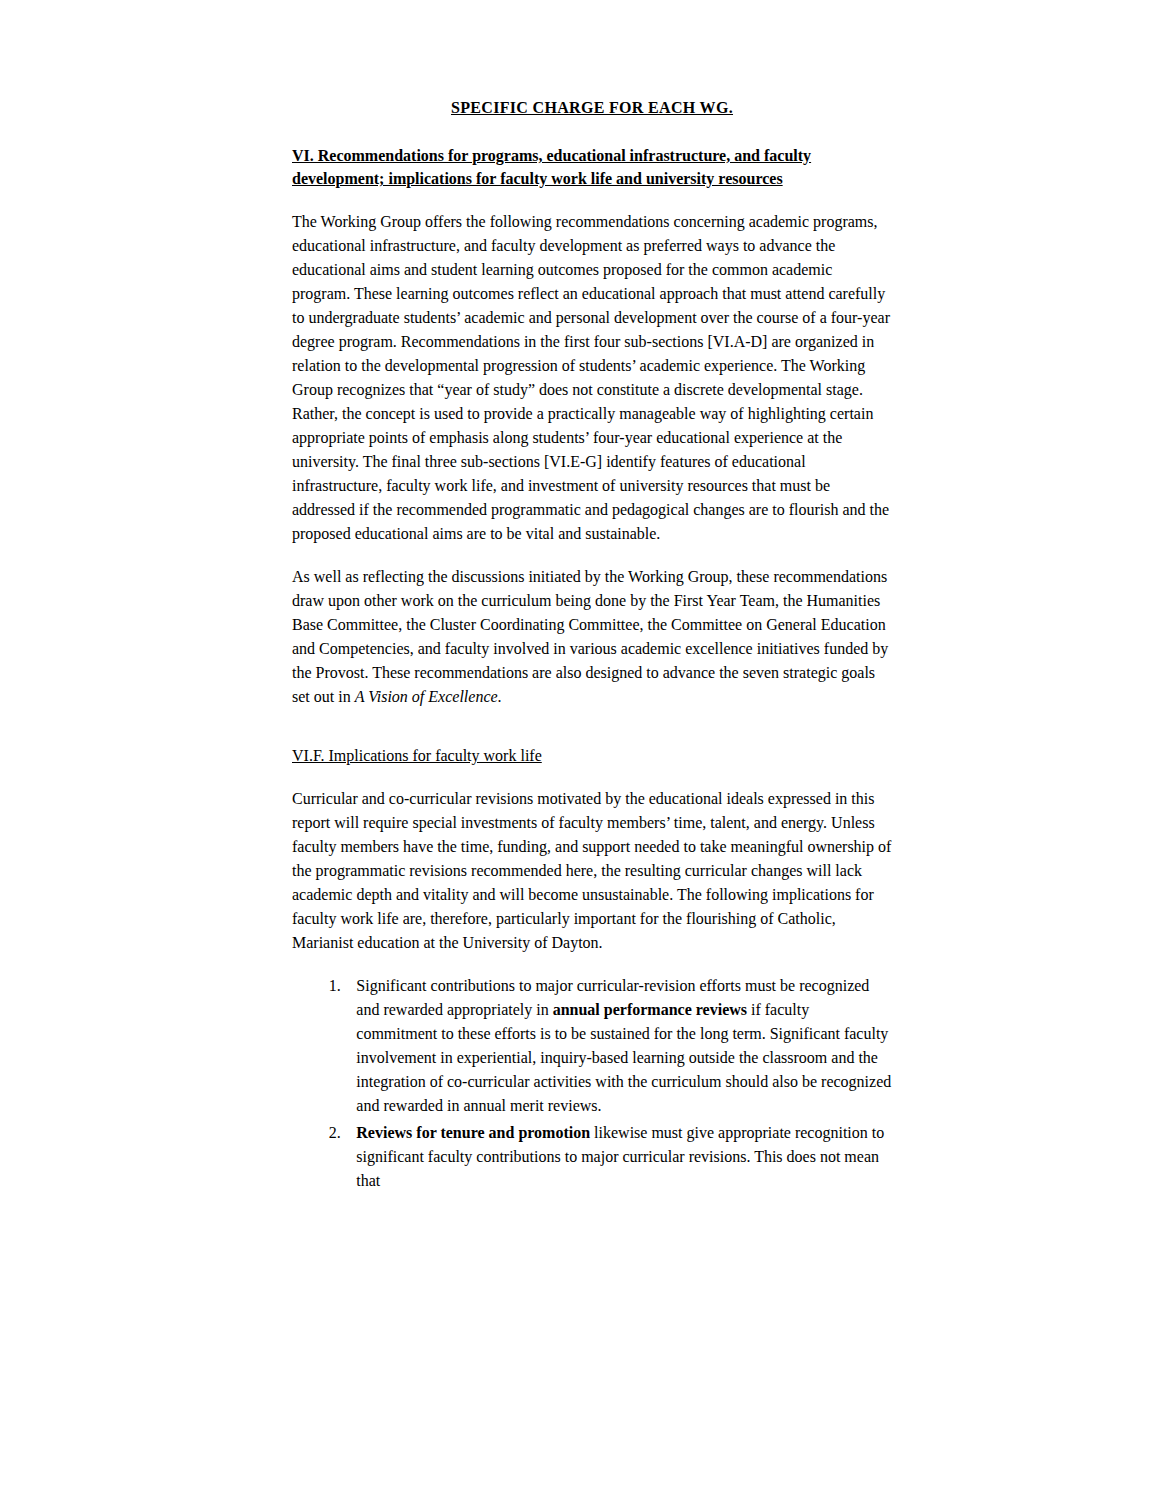SPECIFIC CHARGE FOR EACH WG.
VI. Recommendations for programs, educational infrastructure, and faculty development; implications for faculty work life and university resources
The Working Group offers the following recommendations concerning academic programs, educational infrastructure, and faculty development as preferred ways to advance the educational aims and student learning outcomes proposed for the common academic program. These learning outcomes reflect an educational approach that must attend carefully to undergraduate students’ academic and personal development over the course of a four-year degree program. Recommendations in the first four sub-sections [VI.A-D] are organized in relation to the developmental progression of students’ academic experience. The Working Group recognizes that “year of study” does not constitute a discrete developmental stage. Rather, the concept is used to provide a practically manageable way of highlighting certain appropriate points of emphasis along students’ four-year educational experience at the university. The final three sub-sections [VI.E-G] identify features of educational infrastructure, faculty work life, and investment of university resources that must be addressed if the recommended programmatic and pedagogical changes are to flourish and the proposed educational aims are to be vital and sustainable.
As well as reflecting the discussions initiated by the Working Group, these recommendations draw upon other work on the curriculum being done by the First Year Team, the Humanities Base Committee, the Cluster Coordinating Committee, the Committee on General Education and Competencies, and faculty involved in various academic excellence initiatives funded by the Provost. These recommendations are also designed to advance the seven strategic goals set out in A Vision of Excellence.
VI.F. Implications for faculty work life
Curricular and co-curricular revisions motivated by the educational ideals expressed in this report will require special investments of faculty members’ time, talent, and energy. Unless faculty members have the time, funding, and support needed to take meaningful ownership of the programmatic revisions recommended here, the resulting curricular changes will lack academic depth and vitality and will become unsustainable. The following implications for faculty work life are, therefore, particularly important for the flourishing of Catholic, Marianist education at the University of Dayton.
Significant contributions to major curricular-revision efforts must be recognized and rewarded appropriately in annual performance reviews if faculty commitment to these efforts is to be sustained for the long term. Significant faculty involvement in experiential, inquiry-based learning outside the classroom and the integration of co-curricular activities with the curriculum should also be recognized and rewarded in annual merit reviews.
Reviews for tenure and promotion likewise must give appropriate recognition to significant faculty contributions to major curricular revisions. This does not mean that